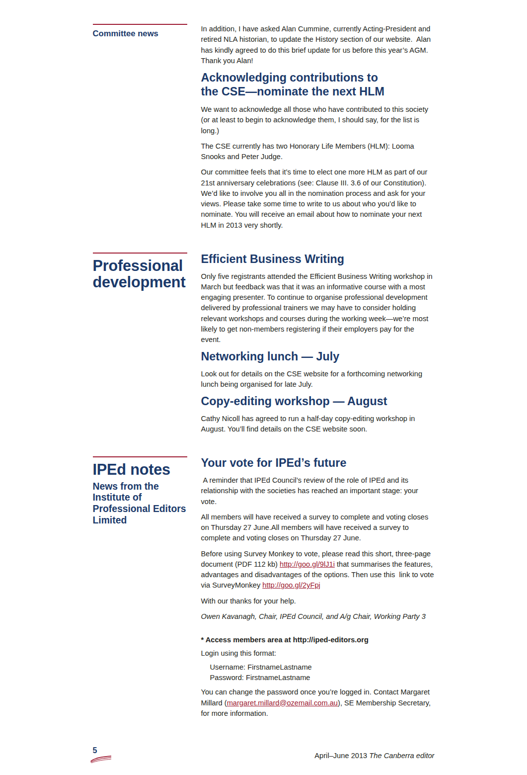Committee news
In addition, I have asked Alan Cummine, currently Acting-President and retired NLA historian, to update the History section of our website. Alan has kindly agreed to do this brief update for us before this year’s AGM. Thank you Alan!
Acknowledging contributions to
the CSE—nominate the next HLM
We want to acknowledge all those who have contributed to this society (or at least to begin to acknowledge them, I should say, for the list is long.)
The CSE currently has two Honorary Life Members (HLM): Looma Snooks and Peter Judge.
Our committee feels that it’s time to elect one more HLM as part of our 21st anniversary celebrations (see: Clause III. 3.6 of our Constitution). We’d like to involve you all in the nomination process and ask for your views. Please take some time to write to us about who you’d like to nominate. You will receive an email about how to nominate your next HLM in 2013 very shortly.
Professional development
Efficient Business Writing
Only five registrants attended the Efficient Business Writing workshop in March but feedback was that it was an informative course with a most engaging presenter. To continue to organise professional development delivered by professional trainers we may have to consider holding relevant workshops and courses during the working week—we’re most likely to get non-members registering if their employers pay for the event.
Networking lunch — July
Look out for details on the CSE website for a forthcoming networking lunch being organised for late July.
Copy-editing workshop — August
Cathy Nicoll has agreed to run a half-day copy-editing workshop in August. You’ll find details on the CSE website soon.
IPEd notes
News from the Institute of Professional Editors Limited
Your vote for IPEd’s future
A reminder that IPEd Council’s review of the role of IPEd and its relationship with the societies has reached an important stage: your vote.
All members will have received a survey to complete and voting closes on Thursday 27 June.All members will have received a survey to complete and voting closes on Thursday 27 June.
Before using Survey Monkey to vote, please read this short, three-page document (PDF 112 kb) http://goo.gl/9lJ1i that summarises the features, advantages and disadvantages of the options. Then use this link to vote via SurveyMonkey http://goo.gl/2yFpj
With our thanks for your help.
Owen Kavanagh, Chair, IPEd Council, and A/g Chair, Working Party 3
* Access members area at http://iped-editors.org
Login using this format:
Username: FirstnameLastname
Password: FirstnameLastname
You can change the password once you’re logged in. Contact Margaret Millard (margaret.millard@ozemail.com.au), SE Membership Secretary, for more information.
5
April–June 2013 The Canberra editor